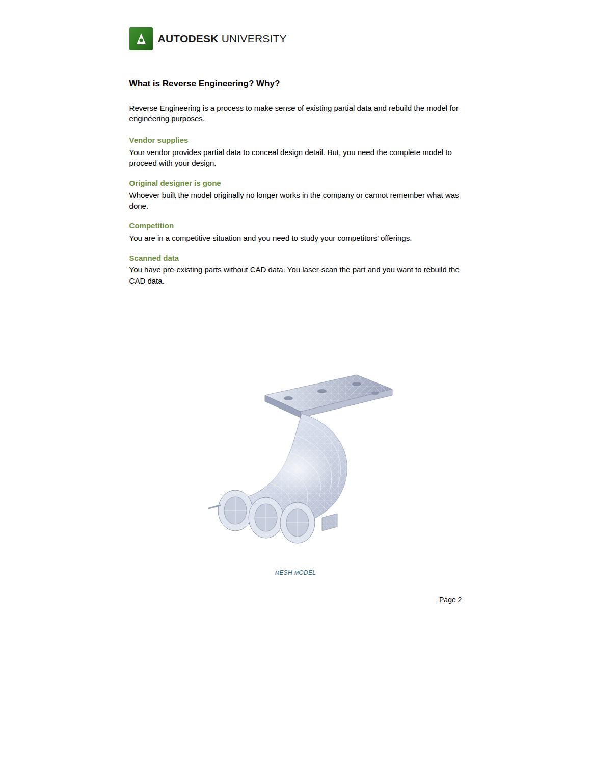AUTODESK UNIVERSITY
What is Reverse Engineering? Why?
Reverse Engineering is a process to make sense of existing partial data and rebuild the model for engineering purposes.
Vendor supplies
Your vendor provides partial data to conceal design detail. But, you need the complete model to proceed with your design.
Original designer is gone
Whoever built the model originally no longer works in the company or cannot remember what was done.
Competition
You are in a competitive situation and you need to study your competitors’ offerings.
Scanned data
You have pre-existing parts without CAD data. You laser-scan the part and you want to rebuild the CAD data.
MESH MODEL
Page 2